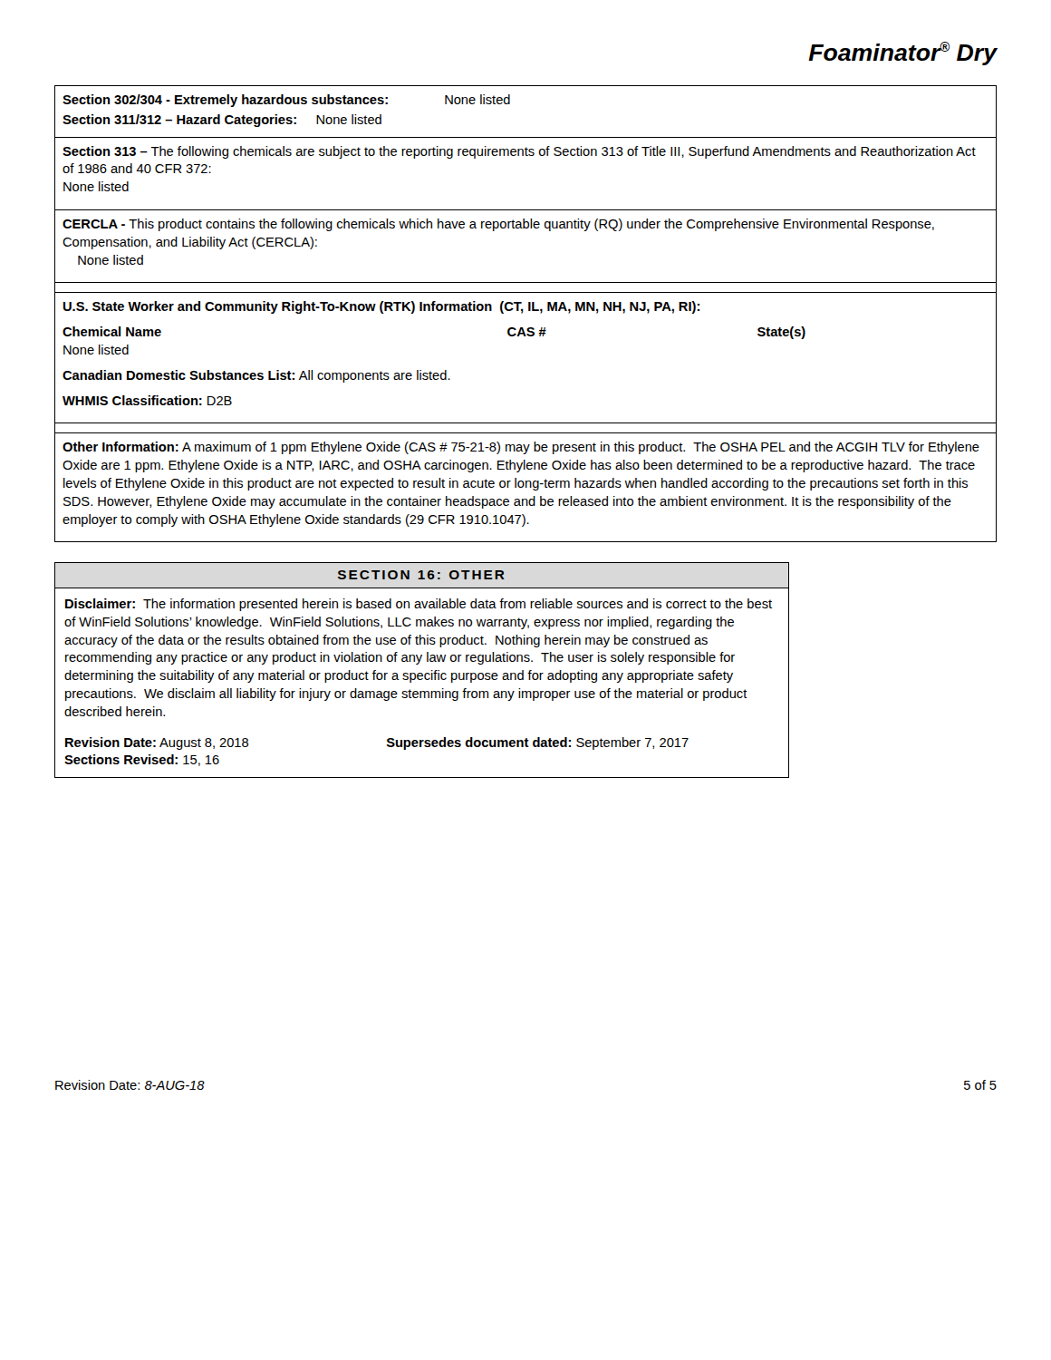Foaminator® Dry
Section 302/304 - Extremely hazardous substances: None listed
Section 311/312 – Hazard Categories: None listed
Section 313 – The following chemicals are subject to the reporting requirements of Section 313 of Title III, Superfund Amendments and Reauthorization Act of 1986 and 40 CFR 372:
None listed
CERCLA - This product contains the following chemicals which have a reportable quantity (RQ) under the Comprehensive Environmental Response, Compensation, and Liability Act (CERCLA):
None listed
U.S. State Worker and Community Right-To-Know (RTK) Information (CT, IL, MA, MN, NH, NJ, PA, RI):
Chemical Name
CAS #
State(s)
None listed
Canadian Domestic Substances List: All components are listed.
WHMIS Classification: D2B
Other Information: A maximum of 1 ppm Ethylene Oxide (CAS # 75-21-8) may be present in this product. The OSHA PEL and the ACGIH TLV for Ethylene Oxide are 1 ppm. Ethylene Oxide is a NTP, IARC, and OSHA carcinogen. Ethylene Oxide has also been determined to be a reproductive hazard. The trace levels of Ethylene Oxide in this product are not expected to result in acute or long-term hazards when handled according to the precautions set forth in this SDS. However, Ethylene Oxide may accumulate in the container headspace and be released into the ambient environment. It is the responsibility of the employer to comply with OSHA Ethylene Oxide standards (29 CFR 1910.1047).
SECTION 16: OTHER
Disclaimer: The information presented herein is based on available data from reliable sources and is correct to the best of WinField Solutions’ knowledge. WinField Solutions, LLC makes no warranty, express nor implied, regarding the accuracy of the data or the results obtained from the use of this product. Nothing herein may be construed as recommending any practice or any product in violation of any law or regulations. The user is solely responsible for determining the suitability of any material or product for a specific purpose and for adopting any appropriate safety precautions. We disclaim all liability for injury or damage stemming from any improper use of the material or product described herein.
Revision Date: August 8, 2018
Sections Revised: 15, 16
Supersedes document dated: September 7, 2017
Revision Date: 8-AUG-18
5 of 5